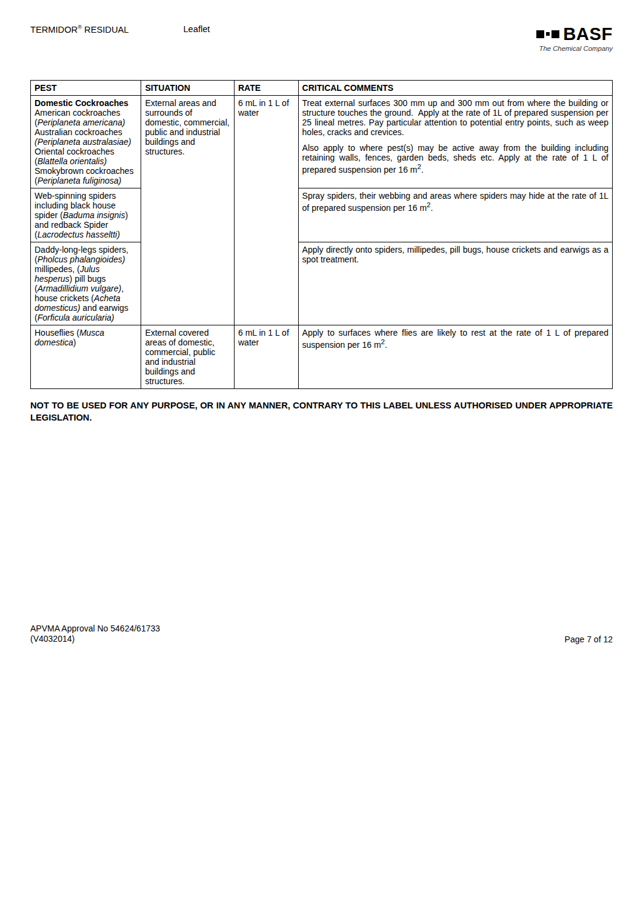TERMIDOR® RESIDUAL
Leaflet
BASF
The Chemical Company
| PEST | SITUATION | RATE | CRITICAL COMMENTS |
| --- | --- | --- | --- |
| Domestic Cockroaches American cockroaches ( Periplaneta americana) Australian cockroaches (Periplaneta australasiae) Oriental cockroaches ( Blattella orientalis) Smokybrown cockroaches ( Periplaneta fuliginosa) | External areas and surrounds of domestic, commercial, public and industrial buildings and structures. | 6 mL in 1 L of water | Treat external surfaces 300 mm up and 300 mm out from where the building or structure touches the ground. Apply at the rate of 1L of prepared suspension per 25 lineal metres. Pay particular attention to potential entry points, such as weep holes, cracks and crevices. Also apply to where pest(s) may be active away from the building including retaining walls, fences, garden beds, sheds etc. Apply at the rate of 1 L of prepared suspension per 16 m 2 . |
| Web-spinning spiders including black house spider ( Baduma insignis ) and redback Spider ( Lacrodectus hasseltti) | Spray spiders, their webbing and areas where spiders may hide at the rate of 1L of prepared suspension per 16 m 2 . |
| Daddy-long-legs spiders, ( Pholcus phalangioides) millipedes, ( Julus hesperus ) pill bugs ( Armadillidium vulgare) , house crickets ( Acheta domesticus) and earwigs ( Forficula auricularia) | Apply directly onto spiders, millipedes, pill bugs, house crickets and earwigs as a spot treatment. |
| Houseflies ( Musca domestica ) | External covered areas of domestic, commercial, public and industrial buildings and structures. | 6 mL in 1 L of water | Apply to surfaces where flies are likely to rest at the rate of 1 L of prepared suspension per 16 m 2 . |
NOT TO BE USED FOR ANY PURPOSE, OR IN ANY MANNER, CONTRARY TO THIS LABEL UNLESS AUTHORISED UNDER APPROPRIATE LEGISLATION.
APVMA Approval No 54624/61733
(V4032014)
Page 7 of 12